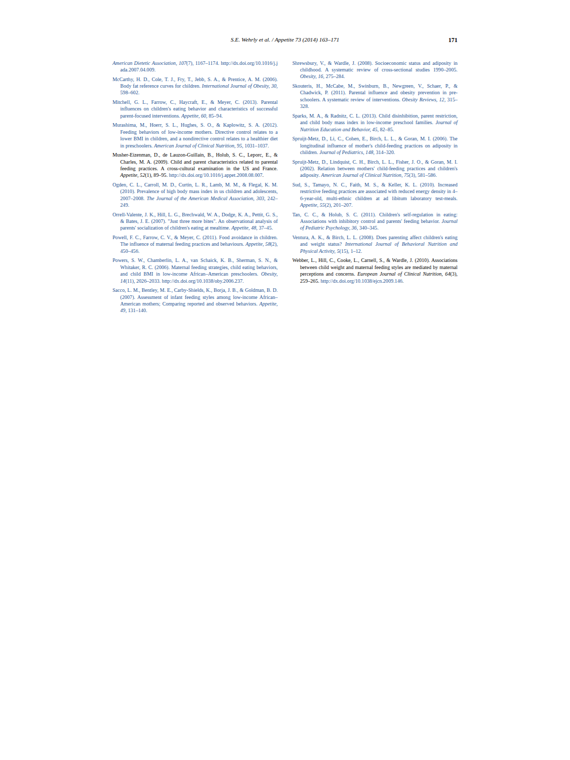S.E. Wehrly et al. / Appetite 73 (2014) 163–171 171
American Dietetic Association, 107(7), 1167–1174. http://dx.doi.org/10.1016/j.jada.2007.04.009.
McCarthy, H. D., Cole, T. J., Fry, T., Jebb, S. A., & Prentice, A. M. (2006). Body fat reference curves for children. International Journal of Obesity, 30, 598–602.
Mitchell, G. L., Farrow, C., Haycraft, E., & Meyer, C. (2013). Parental influences on children's eating behavior and characteristics of successful parent-focused interventions. Appetite, 60, 85–94.
Murashima, M., Hoerr, S. L., Hughes, S. O., & Kaplowitz, S. A. (2012). Feeding behaviors of low-income mothers. Directive control relates to a lower BMI in children, and a nondirective control relates to a healthier diet in preschoolers. American Journal of Clinical Nutrition, 95, 1031–1037.
Musher-Eizenman, D., de Lauzon-Guillain, B., Holub, S. C., Leporc, E., & Charles, M. A. (2009). Child and parent characteristics related to parental feeding practices. A cross-cultural examination in the US and France. Appetite, 52(1), 89–95. http://dx.doi.org/10.1016/j.appet.2008.08.007.
Ogden, C. L., Carroll, M. D., Curtin, L. R., Lamb, M. M., & Flegal, K. M. (2010). Prevalence of high body mass index in us children and adolescents, 2007–2008. The Journal of the American Medical Association, 303, 242–249.
Orrell-Valente, J. K., Hill, L. G., Brechwald, W. A., Dodge, K. A., Pettit, G. S., & Bates, J. E. (2007). "Just three more bites". An observational analysis of parents' socialization of children's eating at mealtime. Appetite, 48, 37–45.
Powell, F. C., Farrow, C. V., & Meyer, C. (2011). Food avoidance in children. The influence of maternal feeding practices and behaviours. Appetite, 58(2), 450–456.
Powers, S. W., Chamberlin, L. A., van Schaick, K. B., Sherman, S. N., & Whitaker, R. C. (2006). Maternal feeding strategies, child eating behaviors, and child BMI in low-income African–American preschoolers. Obesity, 14(11), 2026–2033. http://dx.doi.org/10.1038/oby.2006.237.
Sacco, L. M., Bentley, M. E., Carby-Shields, K., Borja, J. B., & Goldman, B. D. (2007). Assessment of infant feeding styles among low-income African–American mothers; Comparing reported and observed behaviors. Appetite, 49, 131–140.
Shrewsbury, V., & Wardle, J. (2008). Socioeconomic status and adiposity in childhood. A systematic review of cross-sectional studies 1990–2005. Obesity, 16, 275–284.
Skouteris, H., McCabe, M., Swinburn, B., Newgreen, V., Schaer, P., & Chadwick, P. (2011). Parental influence and obesity prevention in pre-schoolers. A systematic review of interventions. Obesity Reviews, 12, 315–328.
Sparks, M. A., & Radnitz, C. L. (2013). Child disinhibition, parent restriction, and child body mass index in low-income preschool families. Journal of Nutrition Education and Behavior, 45, 82–85.
Spruijt-Metz, D., Li, C., Cohen, E., Birch, L. L., & Goran, M. I. (2006). The longitudinal influence of mother's child-feeding practices on adiposity in children. Journal of Pediatrics, 148, 314–320.
Spruijt-Metz, D., Lindquist, C. H., Birch, L. L., Fisher, J. O., & Goran, M. I. (2002). Relation between mothers' child-feeding practices and children's adiposity. American Journal of Clinical Nutrition, 75(3), 581–586.
Sud, S., Tamayo, N. C., Faith, M. S., & Keller, K. L. (2010). Increased restrictive feeding practices are associated with reduced energy density in 4–6-year-old, multi-ethnic children at ad libitum laboratory test-meals. Appetite, 55(2), 201–207.
Tan, C. C., & Holub, S. C. (2011). Children's self-regulation in eating: Associations with inhibitory control and parents' feeding behavior. Journal of Pediatric Psychology, 36, 340–345.
Ventura, A. K., & Birch, L. L. (2008). Does parenting affect children's eating and weight status? International Journal of Behavioral Nutrition and Physical Activity, 5(15), 1–12.
Webber, L., Hill, C., Cooke, L., Carnell, S., & Wardle, J. (2010). Associations between child weight and maternal feeding styles are mediated by maternal perceptions and concerns. European Journal of Clinical Nutrition, 64(3), 259–265. http://dx.doi.org/10.1038/ejcn.2009.146.